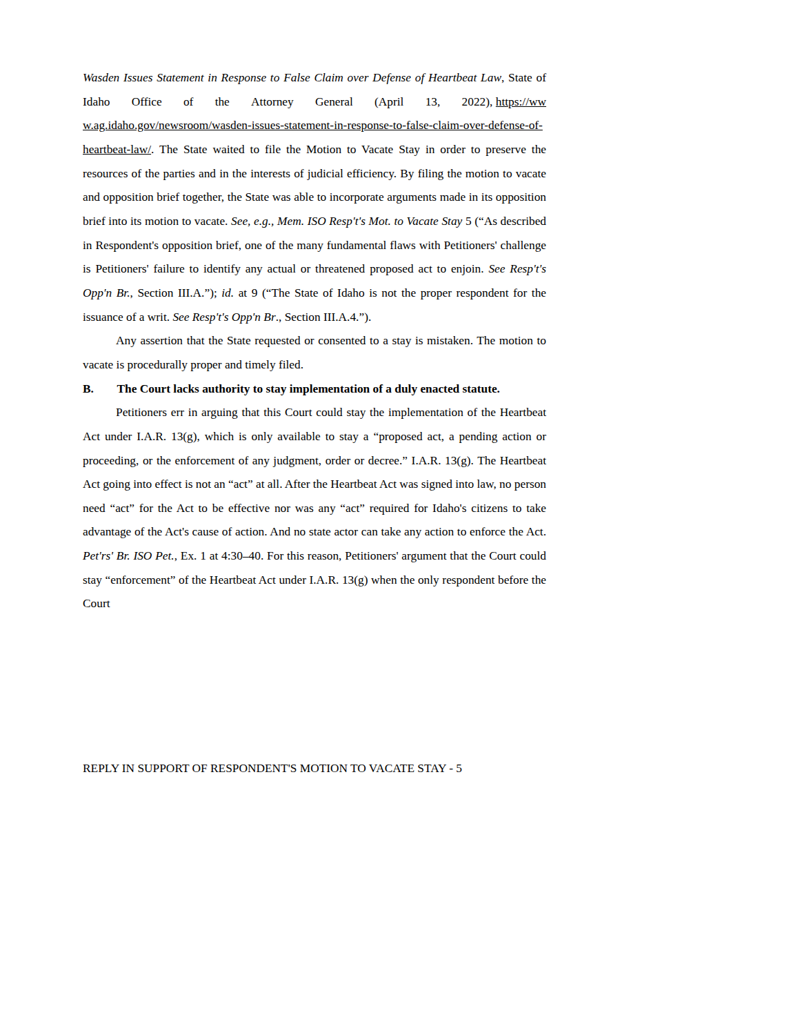Wasden Issues Statement in Response to False Claim over Defense of Heartbeat Law, State of Idaho Office of the Attorney General (April 13, 2022), https://www.ag.idaho.gov/newsroom/wasden-issues-statement-in-response-to-false-claim-over-defense-of-heartbeat-law/. The State waited to file the Motion to Vacate Stay in order to preserve the resources of the parties and in the interests of judicial efficiency. By filing the motion to vacate and opposition brief together, the State was able to incorporate arguments made in its opposition brief into its motion to vacate. See, e.g., Mem. ISO Resp't's Mot. to Vacate Stay 5 (“As described in Respondent's opposition brief, one of the many fundamental flaws with Petitioners' challenge is Petitioners' failure to identify any actual or threatened proposed act to enjoin. See Resp't's Opp'n Br., Section III.A.”); id. at 9 (“The State of Idaho is not the proper respondent for the issuance of a writ. See Resp't's Opp'n Br., Section III.A.4.”).
Any assertion that the State requested or consented to a stay is mistaken. The motion to vacate is procedurally proper and timely filed.
B. The Court lacks authority to stay implementation of a duly enacted statute.
Petitioners err in arguing that this Court could stay the implementation of the Heartbeat Act under I.A.R. 13(g), which is only available to stay a “proposed act, a pending action or proceeding, or the enforcement of any judgment, order or decree.” I.A.R. 13(g). The Heartbeat Act going into effect is not an “act” at all. After the Heartbeat Act was signed into law, no person need “act” for the Act to be effective nor was any “act” required for Idaho's citizens to take advantage of the Act's cause of action. And no state actor can take any action to enforce the Act. Pet'rs' Br. ISO Pet., Ex. 1 at 4:30–40. For this reason, Petitioners' argument that the Court could stay “enforcement” of the Heartbeat Act under I.A.R. 13(g) when the only respondent before the Court
REPLY IN SUPPORT OF RESPONDENT'S MOTION TO VACATE STAY - 5